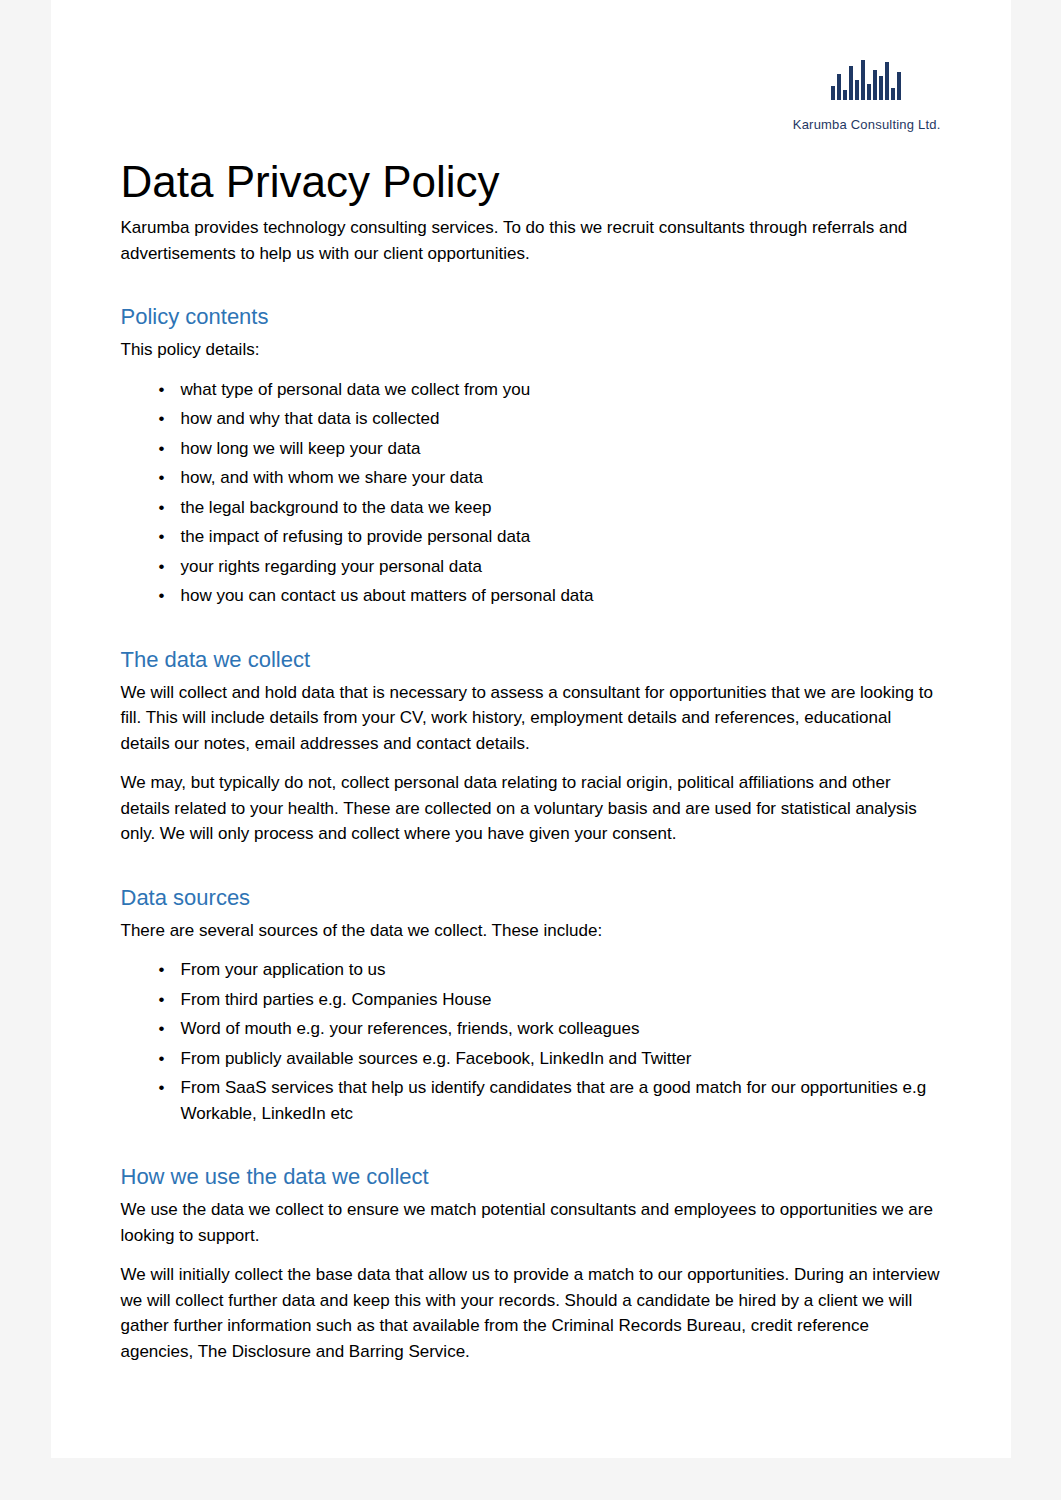Karumba Consulting Ltd.
Data Privacy Policy
Karumba provides technology consulting services. To do this we recruit consultants through referrals and advertisements to help us with our client opportunities.
Policy contents
This policy details:
what type of personal data we collect from you
how and why that data is collected
how long we will keep your data
how, and with whom we share your data
the legal background to the data we keep
the impact of refusing to provide personal data
your rights regarding your personal data
how you can contact us about matters of personal data
The data we collect
We will collect and hold data that is necessary to assess a consultant for opportunities that we are looking to fill. This will include details from your CV, work history, employment details and references, educational details our notes, email addresses and contact details.
We may, but typically do not, collect personal data relating to racial origin, political affiliations and other details related to your health. These are collected on a voluntary basis and are used for statistical analysis only. We will only process and collect where you have given your consent.
Data sources
There are several sources of the data we collect. These include:
From your application to us
From third parties e.g. Companies House
Word of mouth e.g. your references, friends, work colleagues
From publicly available sources e.g. Facebook, LinkedIn and Twitter
From SaaS services that help us identify candidates that are a good match for our opportunities e.g Workable, LinkedIn etc
How we use the data we collect
We use the data we collect to ensure we match potential consultants and employees to opportunities we are looking to support.
We will initially collect the base data that allow us to provide a match to our opportunities. During an interview we will collect further data and keep this with your records. Should a candidate be hired by a client we will gather further information such as that available from the Criminal Records Bureau, credit reference agencies, The Disclosure and Barring Service.